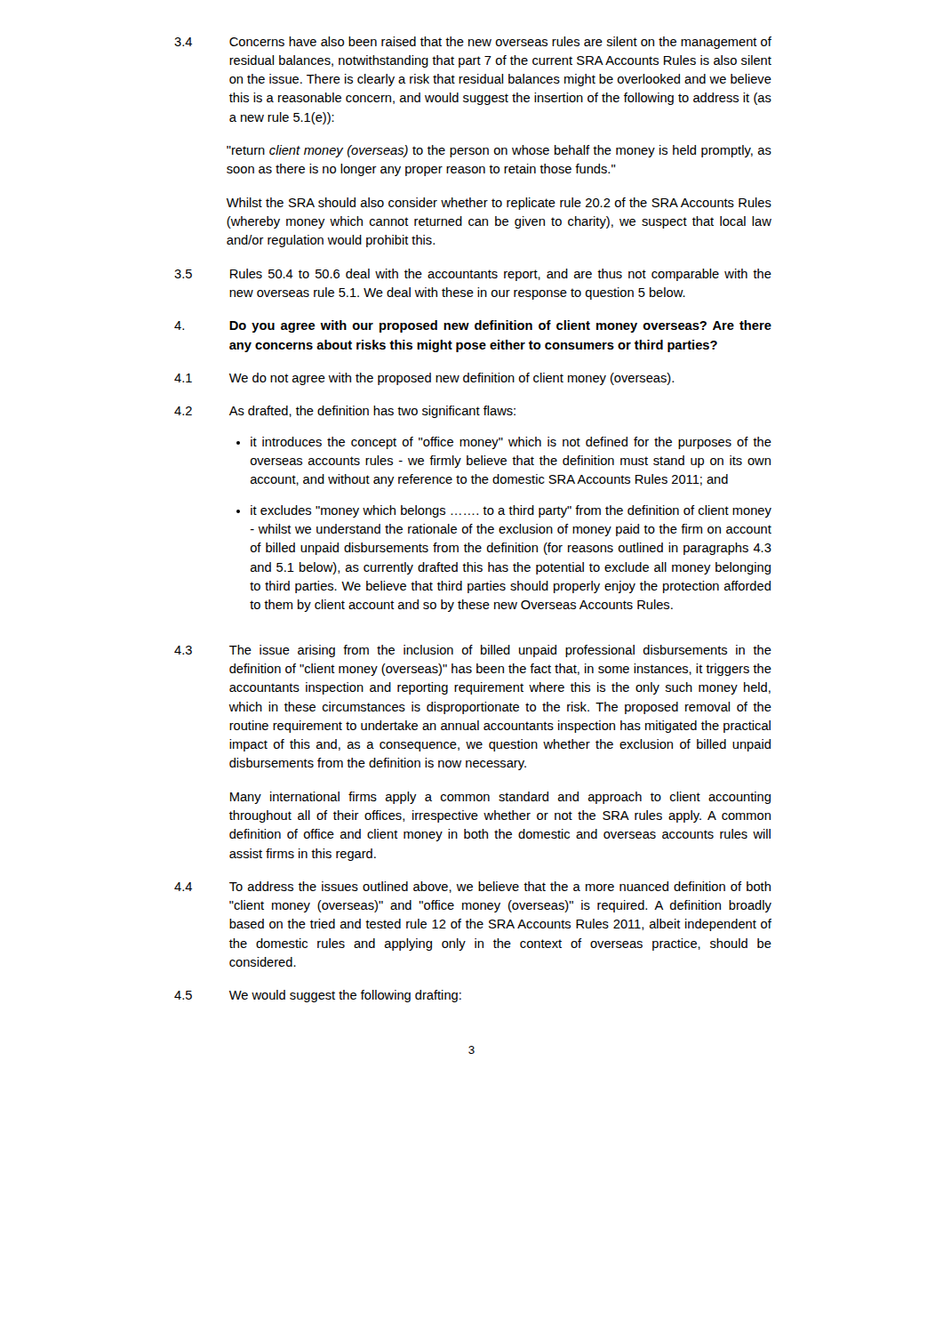3.4
Concerns have also been raised that the new overseas rules are silent on the management of residual balances, notwithstanding that part 7 of the current SRA Accounts Rules is also silent on the issue. There is clearly a risk that residual balances might be overlooked and we believe this is a reasonable concern, and would suggest the insertion of the following to address it (as a new rule 5.1(e)):
"return client money (overseas) to the person on whose behalf the money is held promptly, as soon as there is no longer any proper reason to retain those funds."
Whilst the SRA should also consider whether to replicate rule 20.2 of the SRA Accounts Rules (whereby money which cannot returned can be given to charity), we suspect that local law and/or regulation would prohibit this.
3.5
Rules 50.4 to 50.6 deal with the accountants report, and are thus not comparable with the new overseas rule 5.1. We deal with these in our response to question 5 below.
4.
Do you agree with our proposed new definition of client money overseas? Are there any concerns about risks this might pose either to consumers or third parties?
4.1
We do not agree with the proposed new definition of client money (overseas).
4.2
As drafted, the definition has two significant flaws:
it introduces the concept of "office money" which is not defined for the purposes of the overseas accounts rules - we firmly believe that the definition must stand up on its own account, and without any reference to the domestic SRA Accounts Rules 2011; and
it excludes "money which belongs ……. to a third party" from the definition of client money - whilst we understand the rationale of the exclusion of money paid to the firm on account of billed unpaid disbursements from the definition (for reasons outlined in paragraphs 4.3 and 5.1 below), as currently drafted this has the potential to exclude all money belonging to third parties. We believe that third parties should properly enjoy the protection afforded to them by client account and so by these new Overseas Accounts Rules.
4.3
The issue arising from the inclusion of billed unpaid professional disbursements in the definition of "client money (overseas)" has been the fact that, in some instances, it triggers the accountants inspection and reporting requirement where this is the only such money held, which in these circumstances is disproportionate to the risk. The proposed removal of the routine requirement to undertake an annual accountants inspection has mitigated the practical impact of this and, as a consequence, we question whether the exclusion of billed unpaid disbursements from the definition is now necessary.
Many international firms apply a common standard and approach to client accounting throughout all of their offices, irrespective whether or not the SRA rules apply. A common definition of office and client money in both the domestic and overseas accounts rules will assist firms in this regard.
4.4
To address the issues outlined above, we believe that the a more nuanced definition of both "client money (overseas)" and "office money (overseas)" is required. A definition broadly based on the tried and tested rule 12 of the SRA Accounts Rules 2011, albeit independent of the domestic rules and applying only in the context of overseas practice, should be considered.
4.5
We would suggest the following drafting:
3